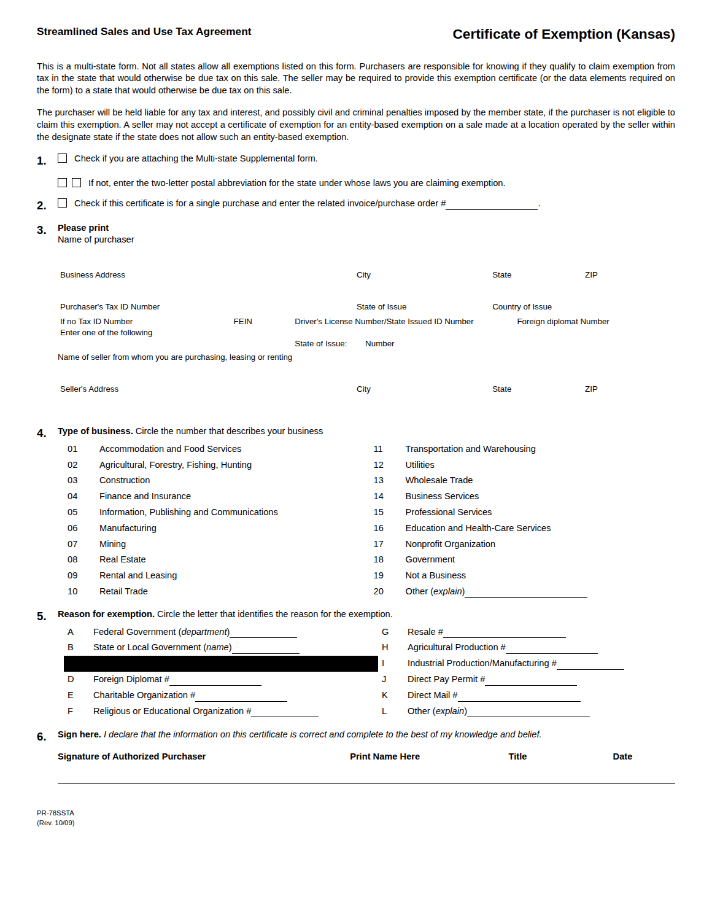Streamlined Sales and Use Tax Agreement
Certificate of Exemption (Kansas)
This is a multi-state form. Not all states allow all exemptions listed on this form. Purchasers are responsible for knowing if they qualify to claim exemption from tax in the state that would otherwise be due tax on this sale. The seller may be required to provide this exemption certificate (or the data elements required on the form) to a state that would otherwise be due tax on this sale.
The purchaser will be held liable for any tax and interest, and possibly civil and criminal penalties imposed by the member state, if the purchaser is not eligible to claim this exemption. A seller may not accept a certificate of exemption for an entity-based exemption on a sale made at a location operated by the seller within the designate state if the state does not allow such an entity-based exemption.
1.
Check if you are attaching the Multi-state Supplemental form.
If not, enter the two-letter postal abbreviation for the state under whose laws you are claiming exemption.
2.
Check if this certificate is for a single purchase and enter the related invoice/purchase order # .
3.
Please print
Name of purchaser
| Business Address | City | State | ZIP |
| Purchaser's Tax ID Number | State of Issue | Country of Issue |
| If no Tax ID Number Enter one of the following | FEIN | Driver's License Number/State Issued ID Number State of Issue: Number | Foreign diplomat Number |
Name of seller from whom you are purchasing, leasing or renting
| Seller's Address | City | State | ZIP |
4.
Type of business. Circle the number that describes your business
| 01 | Accommodation and Food Services | 11 | Transportation and Warehousing |
| 02 | Agricultural, Forestry, Fishing, Hunting | 12 | Utilities |
| 03 | Construction | 13 | Wholesale Trade |
| 04 | Finance and Insurance | 14 | Business Services |
| 05 | Information, Publishing and Communications | 15 | Professional Services |
| 06 | Manufacturing | 16 | Education and Health-Care Services |
| 07 | Mining | 17 | Nonprofit Organization |
| 08 | Real Estate | 18 | Government |
| 09 | Rental and Leasing | 19 | Not a Business |
| 10 | Retail Trade | 20 | Other ( explain ) |
5.
Reason for exemption. Circle the letter that identifies the reason for the exemption.
| A | Federal Government ( department ) | G | Resale # |
| B | State or Local Government ( name ) | H | Agricultural Production # |
| | I | Industrial Production/Manufacturing # |
| D | Foreign Diplomat # | J | Direct Pay Permit # |
| E | Charitable Organization # | K | Direct Mail # |
| F | Religious or Educational Organization # | L | Other ( explain ) |
6.
Sign here. I declare that the information on this certificate is correct and complete to the best of my knowledge and belief.
Signature of Authorized Purchaser
Print Name Here
Title
Date
PR-78SSTA
(Rev. 10/09)